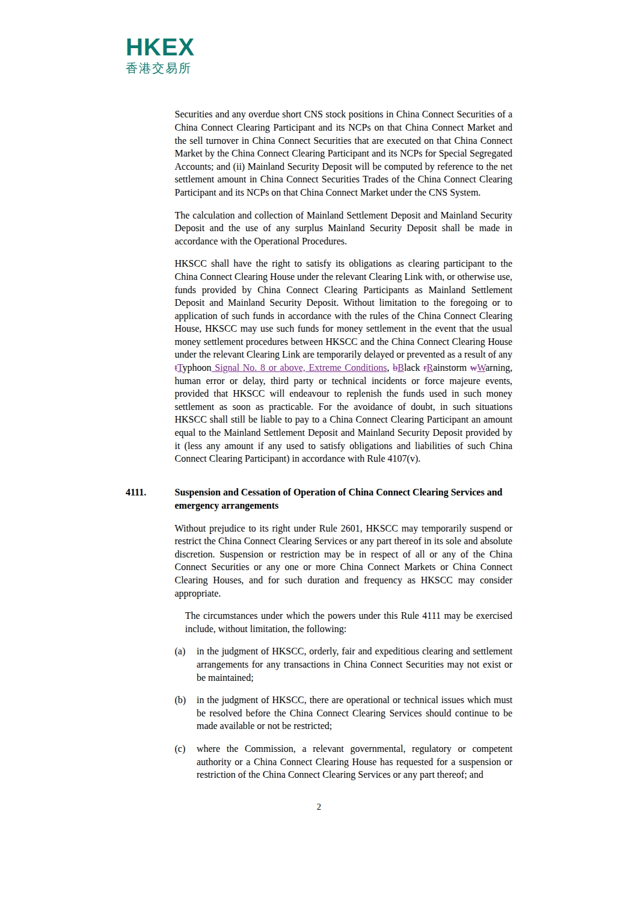HKEX
香港交易所
Securities and any overdue short CNS stock positions in China Connect Securities of a China Connect Clearing Participant and its NCPs on that China Connect Market and the sell turnover in China Connect Securities that are executed on that China Connect Market by the China Connect Clearing Participant and its NCPs for Special Segregated Accounts; and (ii) Mainland Security Deposit will be computed by reference to the net settlement amount in China Connect Securities Trades of the China Connect Clearing Participant and its NCPs on that China Connect Market under the CNS System.
The calculation and collection of Mainland Settlement Deposit and Mainland Security Deposit and the use of any surplus Mainland Security Deposit shall be made in accordance with the Operational Procedures.
HKSCC shall have the right to satisfy its obligations as clearing participant to the China Connect Clearing House under the relevant Clearing Link with, or otherwise use, funds provided by China Connect Clearing Participants as Mainland Settlement Deposit and Mainland Security Deposit. Without limitation to the foregoing or to application of such funds in accordance with the rules of the China Connect Clearing House, HKSCC may use such funds for money settlement in the event that the usual money settlement procedures between HKSCC and the China Connect Clearing House under the relevant Clearing Link are temporarily delayed or prevented as a result of any tTyphoon Signal No. 8 or above, Extreme Conditions, bBlack rRainstorm wWarning, human error or delay, third party or technical incidents or force majeure events, provided that HKSCC will endeavour to replenish the funds used in such money settlement as soon as practicable. For the avoidance of doubt, in such situations HKSCC shall still be liable to pay to a China Connect Clearing Participant an amount equal to the Mainland Settlement Deposit and Mainland Security Deposit provided by it (less any amount if any used to satisfy obligations and liabilities of such China Connect Clearing Participant) in accordance with Rule 4107(v).
4111. Suspension and Cessation of Operation of China Connect Clearing Services and emergency arrangements
Without prejudice to its right under Rule 2601, HKSCC may temporarily suspend or restrict the China Connect Clearing Services or any part thereof in its sole and absolute discretion. Suspension or restriction may be in respect of all or any of the China Connect Securities or any one or more China Connect Markets or China Connect Clearing Houses, and for such duration and frequency as HKSCC may consider appropriate.
The circumstances under which the powers under this Rule 4111 may be exercised include, without limitation, the following:
(a) in the judgment of HKSCC, orderly, fair and expeditious clearing and settlement arrangements for any transactions in China Connect Securities may not exist or be maintained;
(b) in the judgment of HKSCC, there are operational or technical issues which must be resolved before the China Connect Clearing Services should continue to be made available or not be restricted;
(c) where the Commission, a relevant governmental, regulatory or competent authority or a China Connect Clearing House has requested for a suspension or restriction of the China Connect Clearing Services or any part thereof; and
2